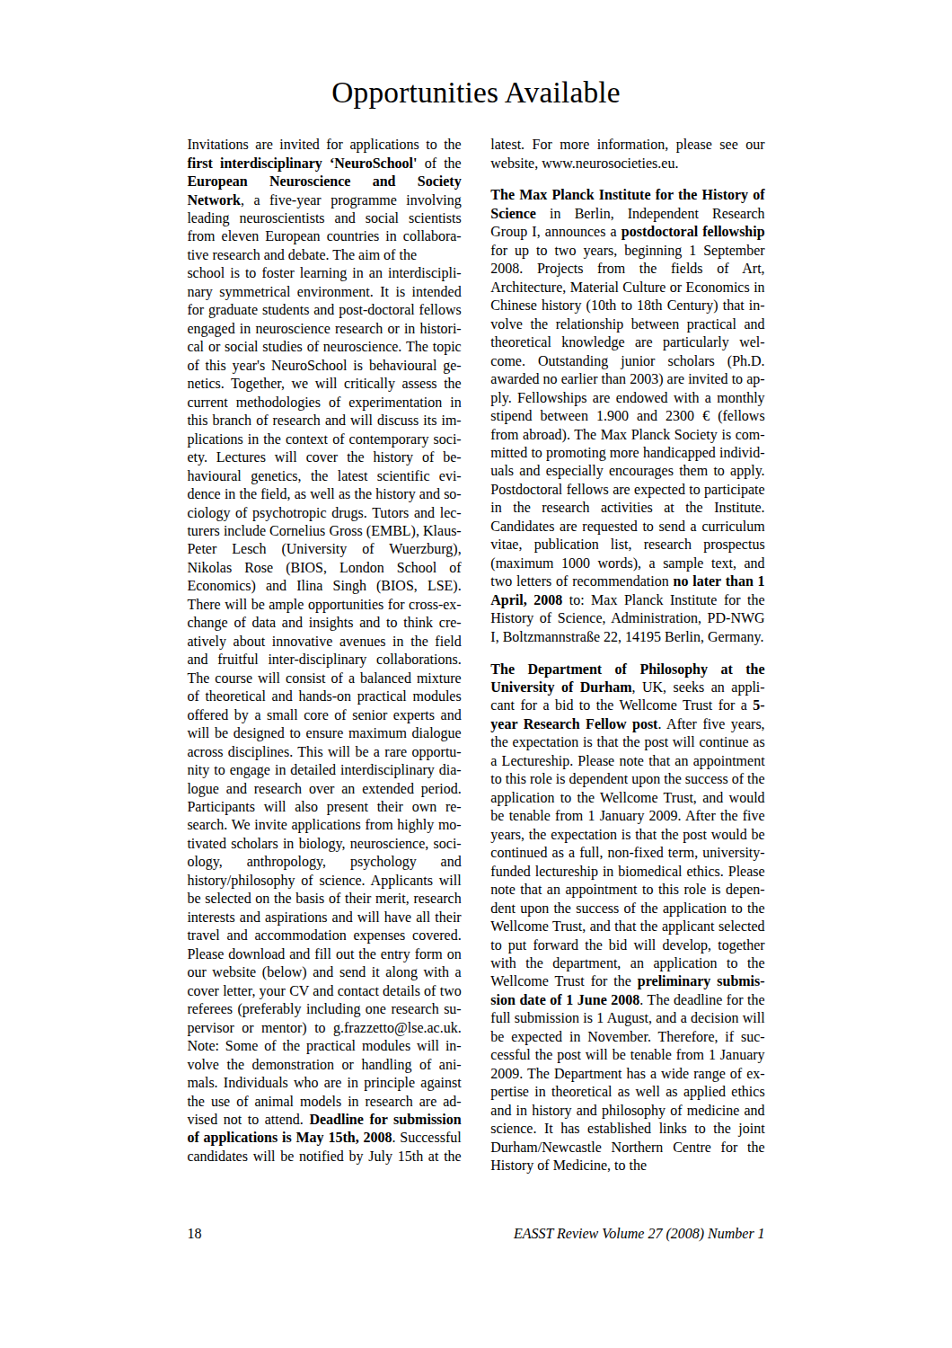Opportunities Available
Invitations are invited for applications to the first interdisciplinary ‘NeuroSchool' of the European Neuroscience and Society Network, a five-year programme involving leading neuroscientists and social scientists from eleven European countries in collaborative research and debate. The aim of the
school is to foster learning in an interdisciplinary symmetrical environment. It is intended for graduate students and post-doctoral fellows engaged in neuroscience research or in historical or social studies of neuroscience. The topic of this year's NeuroSchool is behavioural genetics. Together, we will critically assess the current methodologies of experimentation in this branch of research and will discuss its implications in the context of contemporary society. Lectures will cover the history of behavioural genetics, the latest scientific evidence in the field, as well as the history and sociology of psychotropic drugs. Tutors and lecturers include Cornelius Gross (EMBL), Klaus-Peter Lesch (University of Wuerzburg), Nikolas Rose (BIOS, London School of Economics) and Ilina Singh (BIOS, LSE). There will be ample opportunities for cross-exchange of data and insights and to think creatively about innovative avenues in the field and fruitful inter-disciplinary collaborations. The course will consist of a balanced mixture of theoretical and hands-on practical modules offered by a small core of senior experts and will be designed to ensure maximum dialogue across disciplines. This will be a rare opportunity to engage in detailed interdisciplinary dialogue and research over an extended period. Participants will also present their own research. We invite applications from highly motivated scholars in biology, neuroscience, sociology, anthropology, psychology and history/philosophy of science. Applicants will be selected on the basis of their merit, research interests and aspirations and will have all their travel and accommodation expenses covered. Please download and fill out the entry form on our website (below) and send it along with a cover letter, your CV and contact details of two referees (preferably including one research supervisor or mentor) to g.frazzetto@lse.ac.uk. Note: Some of the practical modules will involve the demonstration or handling of animals. Individuals who are in principle against the use of animal models in research are advised not to attend. Deadline for submission of applications is May 15th, 2008. Successful candidates will be notified by July 15th at the latest. For more information, please see our website, www.neurosocieties.eu.
The Max Planck Institute for the History of Science in Berlin, Independent Research Group I, announces a postdoctoral fellowship for up to two years, beginning 1 September 2008. Projects from the fields of Art, Architecture, Material Culture or Economics in Chinese history (10th to 18th Century) that involve the relationship between practical and theoretical knowledge are particularly welcome. Outstanding junior scholars (Ph.D. awarded no earlier than 2003) are invited to apply. Fellowships are endowed with a monthly stipend between 1.900 and 2300 € (fellows from abroad). The Max Planck Society is committed to promoting more handicapped individuals and especially encourages them to apply. Postdoctoral fellows are expected to participate in the research activities at the Institute. Candidates are requested to send a curriculum vitae, publication list, research prospectus (maximum 1000 words), a sample text, and two letters of recommendation no later than 1 April, 2008 to: Max Planck Institute for the History of Science, Administration, PD-NWG I, Boltzmannstraße 22, 14195 Berlin, Germany.
The Department of Philosophy at the University of Durham, UK, seeks an applicant for a bid to the Wellcome Trust for a 5-year Research Fellow post. After five years, the expectation is that the post will continue as a Lectureship. Please note that an appointment to this role is dependent upon the success of the application to the Wellcome Trust, and would be tenable from 1 January 2009. After the five years, the expectation is that the post would be continued as a full, non-fixed term, university-funded lectureship in biomedical ethics. Please note that an appointment to this role is dependent upon the success of the application to the Wellcome Trust, and that the applicant selected to put forward the bid will develop, together with the department, an application to the Wellcome Trust for the preliminary submission date of 1 June 2008. The deadline for the full submission is 1 August, and a decision will be expected in November. Therefore, if successful the post will be tenable from 1 January 2009. The Department has a wide range of expertise in theoretical as well as applied ethics and in history and philosophy of medicine and science. It has established links to the joint Durham/Newcastle Northern Centre for the History of Medicine, to the
18 EASST Review Volume 27 (2008) Number 1